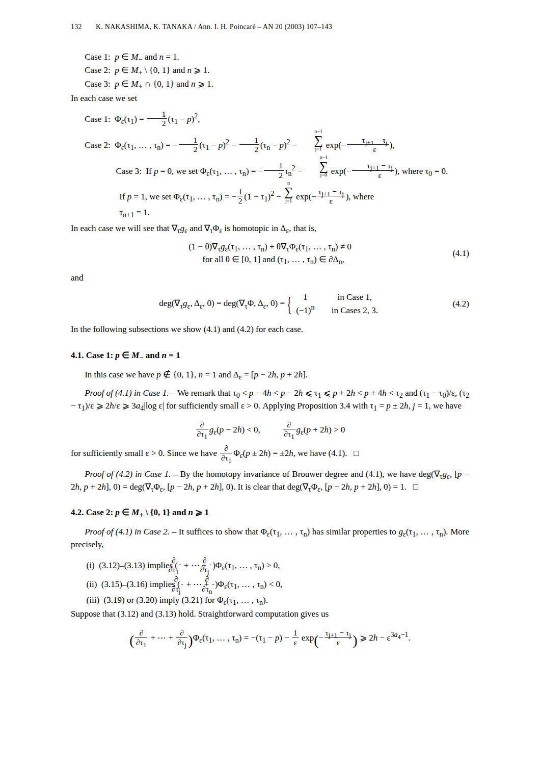132 K. NAKASHIMA, K. TANAKA / Ann. I. H. Poincaré – AN 20 (2003) 107–143
Case 1: p ∈ M− and n = 1.
Case 2: p ∈ M+ \ {0, 1} and n ⩾ 1.
Case 3: p ∈ M+ ∩ {0, 1} and n ⩾ 1.
In each case we set
Case 1: Φε(τ1) = 12(τ1 − p)2,
Case 2: Φε(τ1, … , τn) = −12(τ1 − p)2 − 12(τn − p)2 − n−1∑j=1 exp(−τj+1 − τj ε),
Case 3: If p = 0, we set Φε(τ1, … , τn) = −12τn2 − n−1∑j=0 exp(−τj+1 − τj ε), where τ0 = 0.
If p = 1, we set Φε(τ1, … , τn) = −12(1 − τ1)2 − n∑j=1 exp(−τj+1 − τj ε), where
τn+1 = 1.
In each case we will see that ∇τgε and ∇τΦε is homotopic in Δε, that is,
(1 − θ)∇τgε(τ1, … , τn) + θ∇τΦε(τ1, … , τn) ≠ 0
for all θ ∈ [0, 1] and (τ1, … , τn) ∈ ∂Δn, (4.1)
and
deg(∇τgε, Δε, 0) = deg(∇τΦ, Δε, 0) = {
| 1 | in Case 1, |
| (−1) n | in Cases 2, 3. |
(4.2)
In the following subsections we show (4.1) and (4.2) for each case.
4.1. Case 1: p ∈ M− and n = 1
In this case we have p ∉ {0, 1}, n = 1 and Δε = [p − 2h, p + 2h].
Proof of (4.1) in Case 1. – We remark that τ0 < p − 4h < p − 2h ⩽ τ1 ⩽ p + 2h < p + 4h < τ2 and (τ1 − τ0)/ε, (τ2 − τ1)/ε ⩾ 2h/ε ⩾ 3a4|log ε| for sufficiently small ε > 0. Applying Proposition 3.4 with τ1 = p ± 2h, j = 1, we have
∂∂τ1 gε(p − 2h) < 0, ∂∂τ1 gε(p + 2h) > 0
for sufficiently small ε > 0. Since we have ∂∂τ1 Φε(p ± 2h) = ±2h, we have (4.1). □
Proof of (4.2) in Case 1. – By the homotopy invariance of Brouwer degree and (4.1), we have deg(∇τgε, [p − 2h, p + 2h], 0) = deg(∇τΦε, [p − 2h, p + 2h], 0). It is clear that deg(∇τΦε, [p − 2h, p + 2h], 0) = 1. □
4.2. Case 2: p ∈ M+ \ {0, 1} and n ⩾ 1
Proof of (4.1) in Case 2. – It suffices to show that Φε(τ1, … , τn) has similar properties to gε(τ1, … , τn). More precisely,
(i) (3.12)–(3.13) implies (∂∂τ1 + ⋯ + ∂∂τj)Φε(τ1, … , τn) > 0,
(ii) (3.15)–(3.16) implies (∂∂τj + ⋯ + ∂∂τn)Φε(τ1, … , τn) < 0,
(iii) (3.19) or (3.20) imply (3.21) for Φε(τ1, … , τn).
Suppose that (3.12) and (3.13) hold. Straightforward computation gives us
(∂∂τ1 + ⋯ + ∂∂τj) Φε(τ1, … , τn) = −(τ1 − p) − 1 ε exp(−τj+1 − τj ε) ⩾ 2h − ε3a4−1.